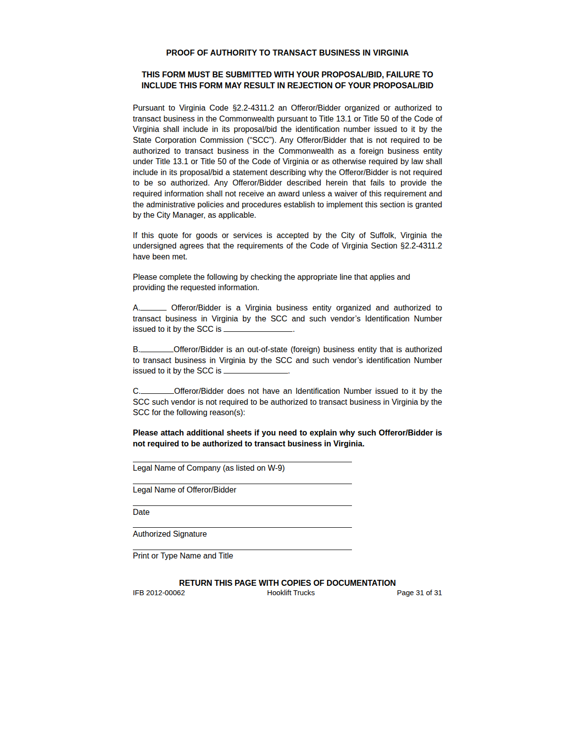PROOF OF AUTHORITY TO TRANSACT BUSINESS IN VIRGINIA
THIS FORM MUST BE SUBMITTED WITH YOUR PROPOSAL/BID, FAILURE TO INCLUDE THIS FORM MAY RESULT IN REJECTION OF YOUR PROPOSAL/BID
Pursuant to Virginia Code §2.2-4311.2 an Offeror/Bidder organized or authorized to transact business in the Commonwealth pursuant to Title 13.1 or Title 50 of the Code of Virginia shall include in its proposal/bid the identification number issued to it by the State Corporation Commission (“SCC”). Any Offeror/Bidder that is not required to be authorized to transact business in the Commonwealth as a foreign business entity under Title 13.1 or Title 50 of the Code of Virginia or as otherwise required by law shall include in its proposal/bid a statement describing why the Offeror/Bidder is not required to be so authorized. Any Offeror/Bidder described herein that fails to provide the required information shall not receive an award unless a waiver of this requirement and the administrative policies and procedures establish to implement this section is granted by the City Manager, as applicable.
If this quote for goods or services is accepted by the City of Suffolk, Virginia the undersigned agrees that the requirements of the Code of Virginia Section §2.2-4311.2 have been met.
Please complete the following by checking the appropriate line that applies and providing the requested information.
A. Offeror/Bidder is a Virginia business entity organized and authorized to transact business in Virginia by the SCC and such vendor’s Identification Number issued to it by the SCC is .
B. Offeror/Bidder is an out-of-state (foreign) business entity that is authorized to transact business in Virginia by the SCC and such vendor’s identification Number issued to it by the SCC is .
C. Offeror/Bidder does not have an Identification Number issued to it by the SCC such vendor is not required to be authorized to transact business in Virginia by the SCC for the following reason(s):
Please attach additional sheets if you need to explain why such Offeror/Bidder is not required to be authorized to transact business in Virginia.
Legal Name of Company (as listed on W-9)
Legal Name of Offeror/Bidder
Date
Authorized Signature
Print or Type Name and Title
RETURN THIS PAGE WITH COPIES OF DOCUMENTATION
IFB 2012-00062 Hooklift Trucks Page 31 of 31